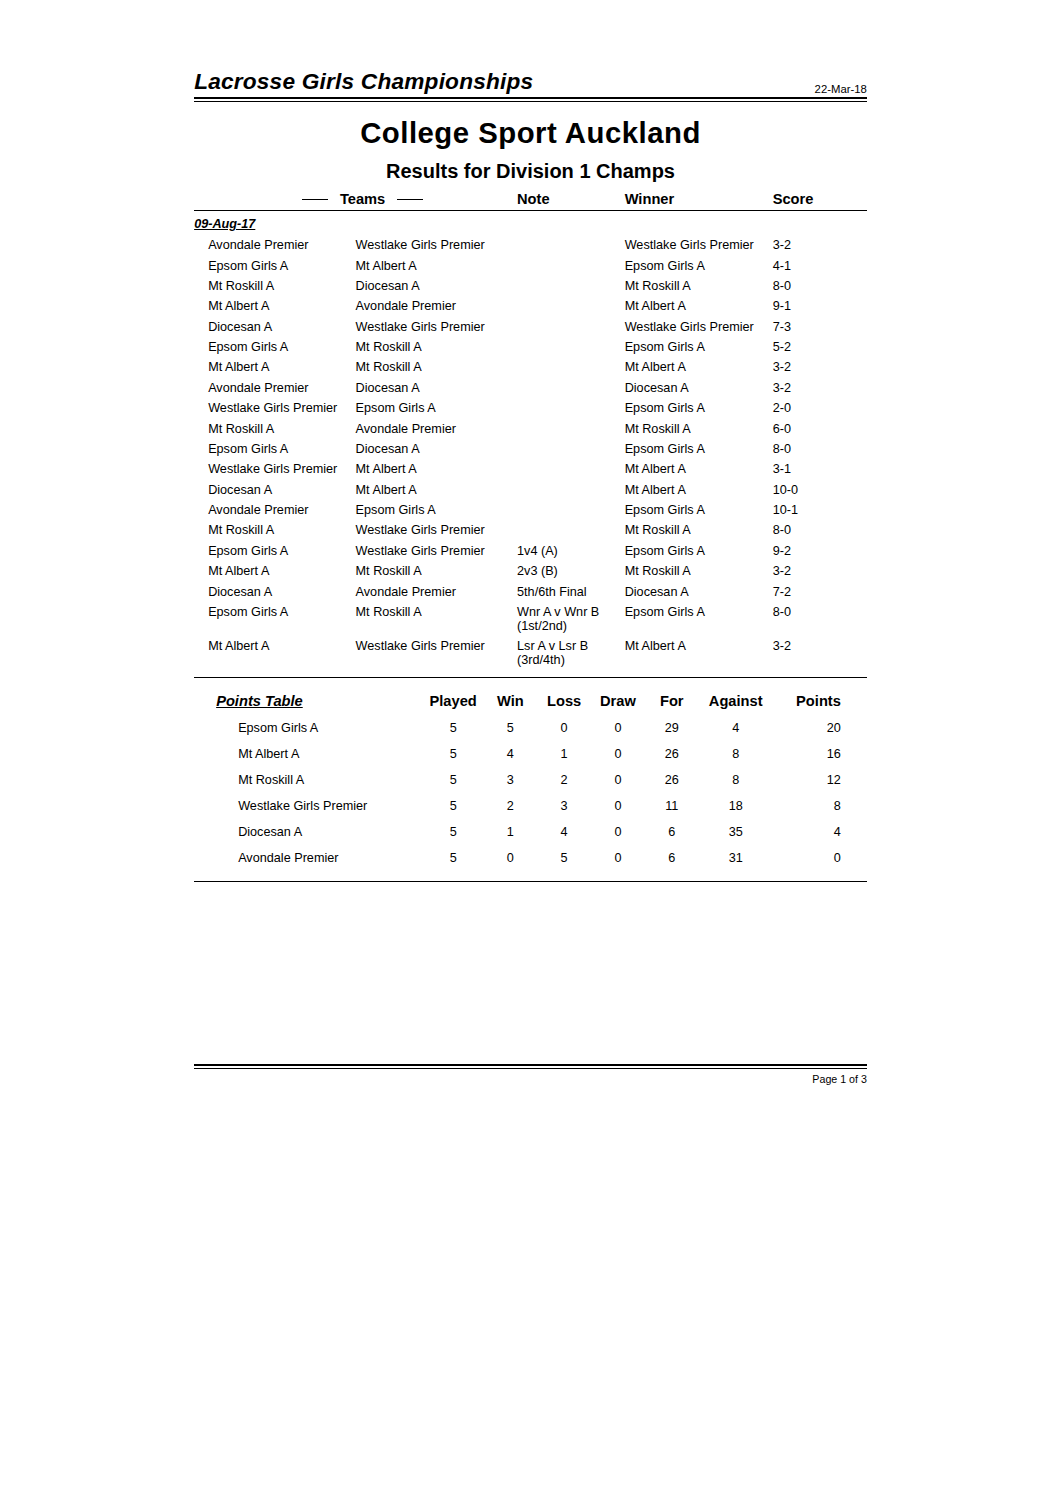Lacrosse Girls Championships
22-Mar-18
College Sport Auckland
Results for Division 1 Champs
| Teams | Note | Winner | Score |
| --- | --- | --- | --- |
| 09-Aug-17 |
| Avondale Premier | Westlake Girls Premier | | Westlake Girls Premier | 3-2 |
| Epsom Girls A | Mt Albert A | | Epsom Girls A | 4-1 |
| Mt Roskill A | Diocesan A | | Mt Roskill A | 8-0 |
| Mt Albert A | Avondale Premier | | Mt Albert A | 9-1 |
| Diocesan A | Westlake Girls Premier | | Westlake Girls Premier | 7-3 |
| Epsom Girls A | Mt Roskill A | | Epsom Girls A | 5-2 |
| Mt Albert A | Mt Roskill A | | Mt Albert A | 3-2 |
| Avondale Premier | Diocesan A | | Diocesan A | 3-2 |
| Westlake Girls Premier | Epsom Girls A | | Epsom Girls A | 2-0 |
| Mt Roskill A | Avondale Premier | | Mt Roskill A | 6-0 |
| Epsom Girls A | Diocesan A | | Epsom Girls A | 8-0 |
| Westlake Girls Premier | Mt Albert A | | Mt Albert A | 3-1 |
| Diocesan A | Mt Albert A | | Mt Albert A | 10-0 |
| Avondale Premier | Epsom Girls A | | Epsom Girls A | 10-1 |
| Mt Roskill A | Westlake Girls Premier | | Mt Roskill A | 8-0 |
| Epsom Girls A | Westlake Girls Premier | 1v4 (A) | Epsom Girls A | 9-2 |
| Mt Albert A | Mt Roskill A | 2v3 (B) | Mt Roskill A | 3-2 |
| Diocesan A | Avondale Premier | 5th/6th Final | Diocesan A | 7-2 |
| Epsom Girls A | Mt Roskill A | Wnr A v Wnr B (1st/2nd) | Epsom Girls A | 8-0 |
| Mt Albert A | Westlake Girls Premier | Lsr A v Lsr B (3rd/4th) | Mt Albert A | 3-2 |
| Points Table | Played | Win | Loss | Draw | For | Against | Points |
| --- | --- | --- | --- | --- | --- | --- | --- |
| Epsom Girls A | 5 | 5 | 0 | 0 | 29 | 4 | 20 |
| Mt Albert A | 5 | 4 | 1 | 0 | 26 | 8 | 16 |
| Mt Roskill A | 5 | 3 | 2 | 0 | 26 | 8 | 12 |
| Westlake Girls Premier | 5 | 2 | 3 | 0 | 11 | 18 | 8 |
| Diocesan A | 5 | 1 | 4 | 0 | 6 | 35 | 4 |
| Avondale Premier | 5 | 0 | 5 | 0 | 6 | 31 | 0 |
Page 1 of 3